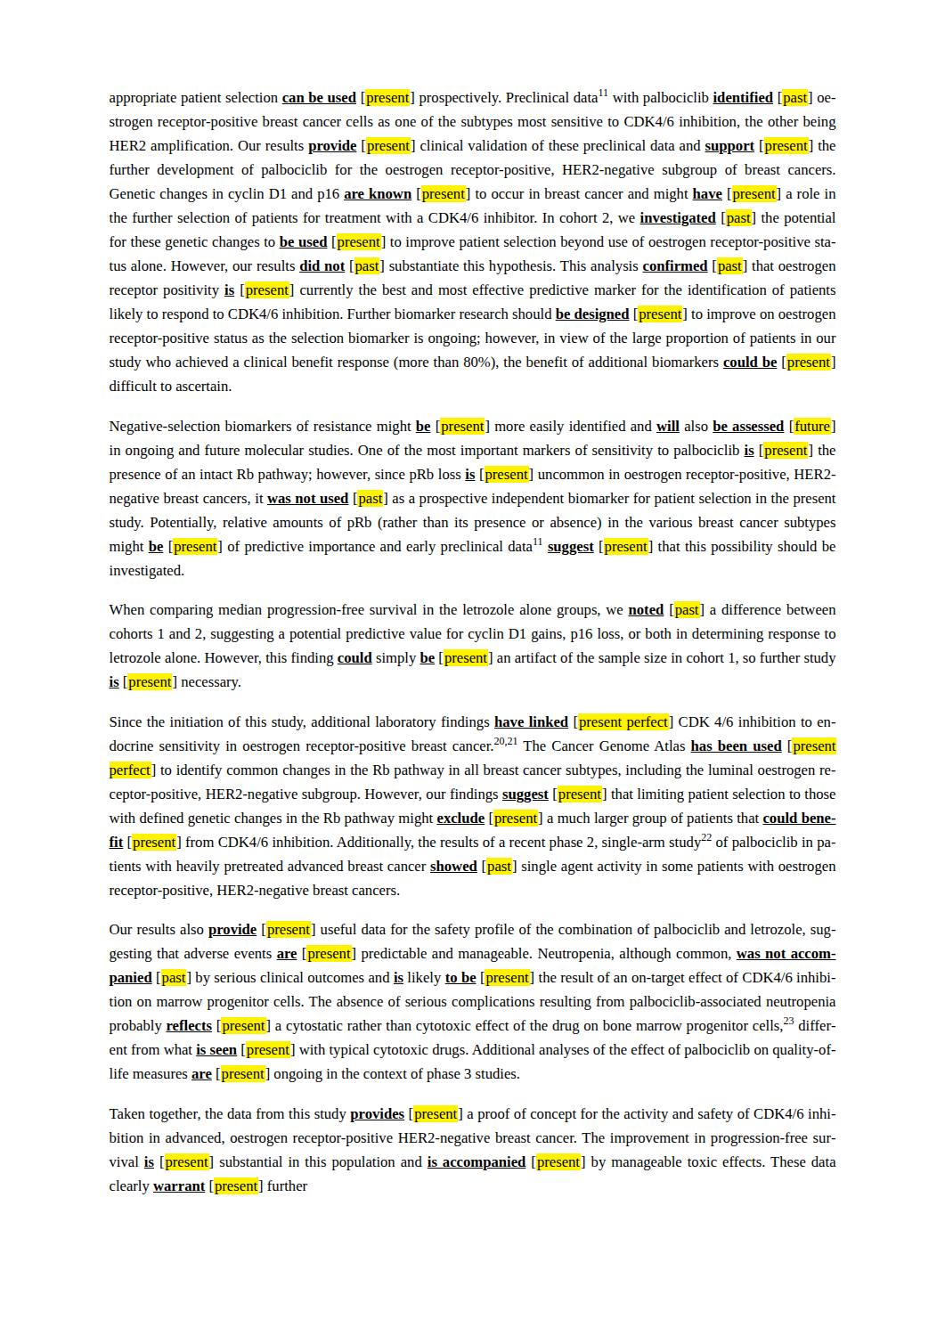appropriate patient selection can be used [present] prospectively. Preclinical data11 with palbociclib identified [past] oestrogen receptor-positive breast cancer cells as one of the subtypes most sensitive to CDK4/6 inhibition, the other being HER2 amplification. Our results provide [present] clinical validation of these preclinical data and support [present] the further development of palbociclib for the oestrogen receptor-positive, HER2-negative subgroup of breast cancers. Genetic changes in cyclin D1 and p16 are known [present] to occur in breast cancer and might have [present] a role in the further selection of patients for treatment with a CDK4/6 inhibitor. In cohort 2, we investigated [past] the potential for these genetic changes to be used [present] to improve patient selection beyond use of oestrogen receptor-positive status alone. However, our results did not [past] substantiate this hypothesis. This analysis confirmed [past] that oestrogen receptor positivity is [present] currently the best and most effective predictive marker for the identification of patients likely to respond to CDK4/6 inhibition. Further biomarker research should be designed [present] to improve on oestrogen receptor-positive status as the selection biomarker is ongoing; however, in view of the large proportion of patients in our study who achieved a clinical benefit response (more than 80%), the benefit of additional biomarkers could be [present] difficult to ascertain.
Negative-selection biomarkers of resistance might be [present] more easily identified and will also be assessed [future] in ongoing and future molecular studies. One of the most important markers of sensitivity to palbociclib is [present] the presence of an intact Rb pathway; however, since pRb loss is [present] uncommon in oestrogen receptor-positive, HER2-negative breast cancers, it was not used [past] as a prospective independent biomarker for patient selection in the present study. Potentially, relative amounts of pRb (rather than its presence or absence) in the various breast cancer subtypes might be [present] of predictive importance and early preclinical data11 suggest [present] that this possibility should be investigated.
When comparing median progression-free survival in the letrozole alone groups, we noted [past] a difference between cohorts 1 and 2, suggesting a potential predictive value for cyclin D1 gains, p16 loss, or both in determining response to letrozole alone. However, this finding could simply be [present] an artifact of the sample size in cohort 1, so further study is [present] necessary.
Since the initiation of this study, additional laboratory findings have linked [present perfect] CDK 4/6 inhibition to endocrine sensitivity in oestrogen receptor-positive breast cancer.20,21 The Cancer Genome Atlas has been used [present perfect] to identify common changes in the Rb pathway in all breast cancer subtypes, including the luminal oestrogen receptor-positive, HER2-negative subgroup. However, our findings suggest [present] that limiting patient selection to those with defined genetic changes in the Rb pathway might exclude [present] a much larger group of patients that could benefit [present] from CDK4/6 inhibition. Additionally, the results of a recent phase 2, single-arm study22 of palbociclib in patients with heavily pretreated advanced breast cancer showed [past] single agent activity in some patients with oestrogen receptor-positive, HER2-negative breast cancers.
Our results also provide [present] useful data for the safety profile of the combination of palbociclib and letrozole, suggesting that adverse events are [present] predictable and manageable. Neutropenia, although common, was not accompanied [past] by serious clinical outcomes and is likely to be [present] the result of an on-target effect of CDK4/6 inhibition on marrow progenitor cells. The absence of serious complications resulting from palbociclib-associated neutropenia probably reflects [present] a cytostatic rather than cytotoxic effect of the drug on bone marrow progenitor cells,23 different from what is seen [present] with typical cytotoxic drugs. Additional analyses of the effect of palbociclib on quality-of-life measures are [present] ongoing in the context of phase 3 studies.
Taken together, the data from this study provides [present] a proof of concept for the activity and safety of CDK4/6 inhibition in advanced, oestrogen receptor-positive HER2-negative breast cancer. The improvement in progression-free survival is [present] substantial in this population and is accompanied [present] by manageable toxic effects. These data clearly warrant [present] further